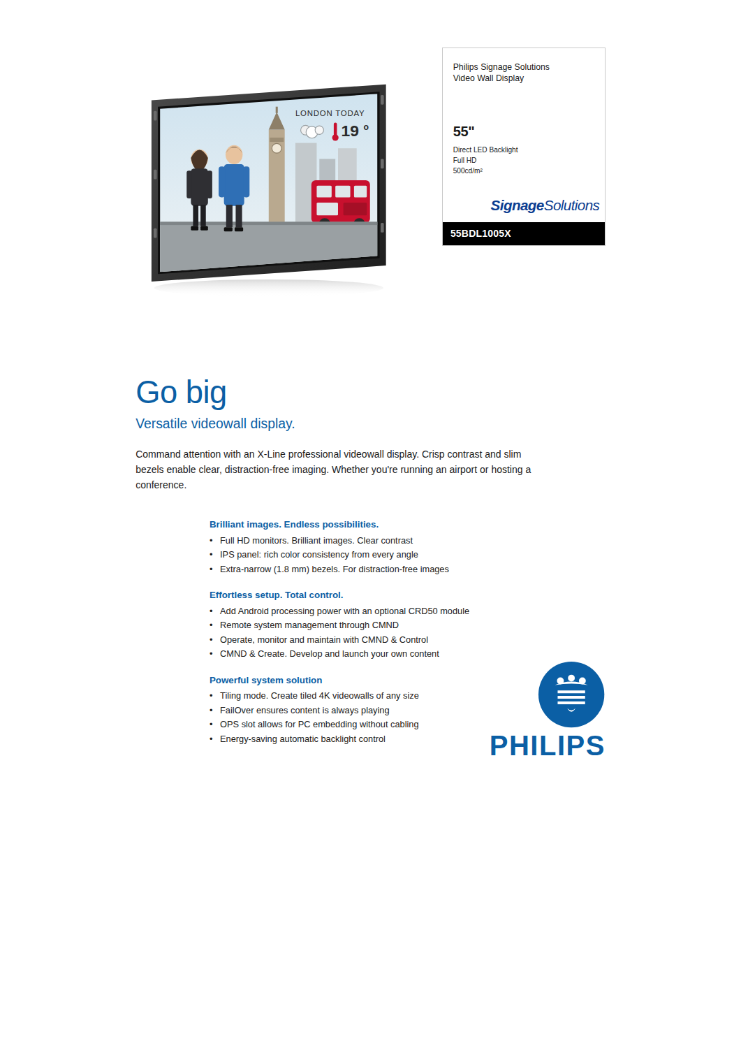LONDON TODAY 19 o
Philips Signage Solutions
Video Wall Display
55"
Direct LED Backlight
Full HD
500cd/m²
Signage Solutions
55BDL1005X
Go big
Versatile videowall display.
Command attention with an X-Line professional videowall display. Crisp contrast and slim bezels enable clear, distraction-free imaging. Whether you're running an airport or hosting a conference.
Brilliant images. Endless possibilities.
Full HD monitors. Brilliant images. Clear contrast
IPS panel: rich color consistency from every angle
Extra-narrow (1.8 mm) bezels. For distraction-free images
Effortless setup. Total control.
Add Android processing power with an optional CRD50 module
Remote system management through CMND
Operate, monitor and maintain with CMND & Control
CMND & Create. Develop and launch your own content
Powerful system solution
Tiling mode. Create tiled 4K videowalls of any size
FailOver ensures content is always playing
OPS slot allows for PC embedding without cabling
Energy-saving automatic backlight control
PHILIPS